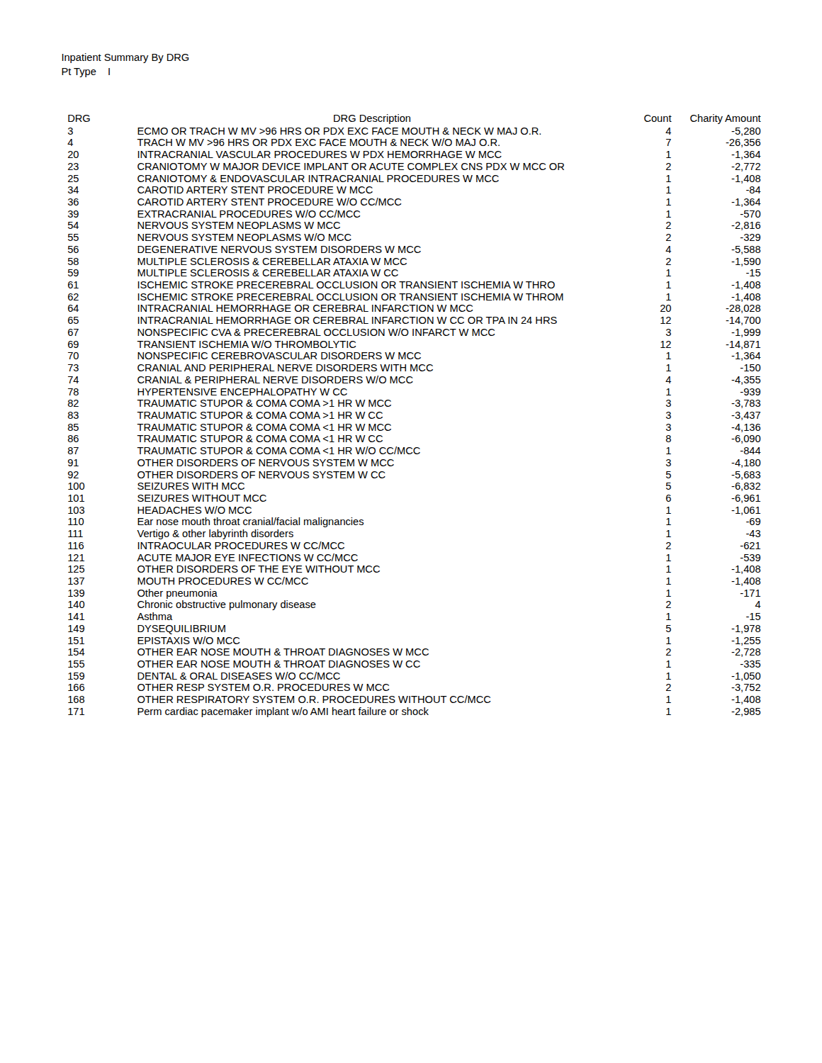Inpatient Summary By DRG
Pt Type I
| DRG | DRG Description | Count | Charity Amount |
| --- | --- | --- | --- |
| 3 | ECMO OR TRACH W MV >96 HRS OR PDX EXC FACE MOUTH & NECK W MAJ O.R. | 4 | -5,280 |
| 4 | TRACH W MV >96 HRS OR PDX EXC FACE MOUTH & NECK W/O MAJ O.R. | 7 | -26,356 |
| 20 | INTRACRANIAL VASCULAR PROCEDURES W PDX HEMORRHAGE W MCC | 1 | -1,364 |
| 23 | CRANIOTOMY W MAJOR DEVICE IMPLANT OR ACUTE COMPLEX CNS PDX W MCC OR | 2 | -2,772 |
| 25 | CRANIOTOMY & ENDOVASCULAR INTRACRANIAL PROCEDURES W MCC | 1 | -1,408 |
| 34 | CAROTID ARTERY STENT PROCEDURE W MCC | 1 | -84 |
| 36 | CAROTID ARTERY STENT PROCEDURE W/O CC/MCC | 1 | -1,364 |
| 39 | EXTRACRANIAL PROCEDURES W/O CC/MCC | 1 | -570 |
| 54 | NERVOUS SYSTEM NEOPLASMS W MCC | 2 | -2,816 |
| 55 | NERVOUS SYSTEM NEOPLASMS W/O MCC | 2 | -329 |
| 56 | DEGENERATIVE NERVOUS SYSTEM DISORDERS W MCC | 4 | -5,588 |
| 58 | MULTIPLE SCLEROSIS & CEREBELLAR ATAXIA W MCC | 2 | -1,590 |
| 59 | MULTIPLE SCLEROSIS & CEREBELLAR ATAXIA W CC | 1 | -15 |
| 61 | ISCHEMIC STROKE PRECEREBRAL OCCLUSION OR TRANSIENT ISCHEMIA W THRO | 1 | -1,408 |
| 62 | ISCHEMIC STROKE PRECEREBRAL OCCLUSION OR TRANSIENT ISCHEMIA W THROM | 1 | -1,408 |
| 64 | INTRACRANIAL HEMORRHAGE OR CEREBRAL INFARCTION W MCC | 20 | -28,028 |
| 65 | INTRACRANIAL HEMORRHAGE OR CEREBRAL INFARCTION W CC OR TPA IN 24 HRS | 12 | -14,700 |
| 67 | NONSPECIFIC CVA & PRECEREBRAL OCCLUSION W/O INFARCT W MCC | 3 | -1,999 |
| 69 | TRANSIENT ISCHEMIA W/O THROMBOLYTIC | 12 | -14,871 |
| 70 | NONSPECIFIC CEREBROVASCULAR DISORDERS W MCC | 1 | -1,364 |
| 73 | CRANIAL AND PERIPHERAL NERVE DISORDERS WITH MCC | 1 | -150 |
| 74 | CRANIAL & PERIPHERAL NERVE DISORDERS W/O MCC | 4 | -4,355 |
| 78 | HYPERTENSIVE ENCEPHALOPATHY W CC | 1 | -939 |
| 82 | TRAUMATIC STUPOR & COMA COMA >1 HR W MCC | 3 | -3,783 |
| 83 | TRAUMATIC STUPOR & COMA COMA >1 HR W CC | 3 | -3,437 |
| 85 | TRAUMATIC STUPOR & COMA COMA <1 HR W MCC | 3 | -4,136 |
| 86 | TRAUMATIC STUPOR & COMA COMA <1 HR W CC | 8 | -6,090 |
| 87 | TRAUMATIC STUPOR & COMA COMA <1 HR W/O CC/MCC | 1 | -844 |
| 91 | OTHER DISORDERS OF NERVOUS SYSTEM W MCC | 3 | -4,180 |
| 92 | OTHER DISORDERS OF NERVOUS SYSTEM W CC | 5 | -5,683 |
| 100 | SEIZURES WITH MCC | 5 | -6,832 |
| 101 | SEIZURES WITHOUT MCC | 6 | -6,961 |
| 103 | HEADACHES W/O MCC | 1 | -1,061 |
| 110 | Ear nose mouth throat cranial/facial malignancies | 1 | -69 |
| 111 | Vertigo & other labyrinth disorders | 1 | -43 |
| 116 | INTRAOCULAR PROCEDURES W CC/MCC | 2 | -621 |
| 121 | ACUTE MAJOR EYE INFECTIONS W CC/MCC | 1 | -539 |
| 125 | OTHER DISORDERS OF THE EYE WITHOUT MCC | 1 | -1,408 |
| 137 | MOUTH PROCEDURES W CC/MCC | 1 | -1,408 |
| 139 | Other pneumonia | 1 | -171 |
| 140 | Chronic obstructive pulmonary disease | 2 | 4 |
| 141 | Asthma | 1 | -15 |
| 149 | DYSEQUILIBRIUM | 5 | -1,978 |
| 151 | EPISTAXIS W/O MCC | 1 | -1,255 |
| 154 | OTHER EAR NOSE MOUTH & THROAT DIAGNOSES W MCC | 2 | -2,728 |
| 155 | OTHER EAR NOSE MOUTH & THROAT DIAGNOSES W CC | 1 | -335 |
| 159 | DENTAL & ORAL DISEASES W/O CC/MCC | 1 | -1,050 |
| 166 | OTHER RESP SYSTEM O.R. PROCEDURES W MCC | 2 | -3,752 |
| 168 | OTHER RESPIRATORY SYSTEM O.R. PROCEDURES WITHOUT CC/MCC | 1 | -1,408 |
| 171 | Perm cardiac pacemaker implant w/o AMI heart failure or shock | 1 | -2,985 |